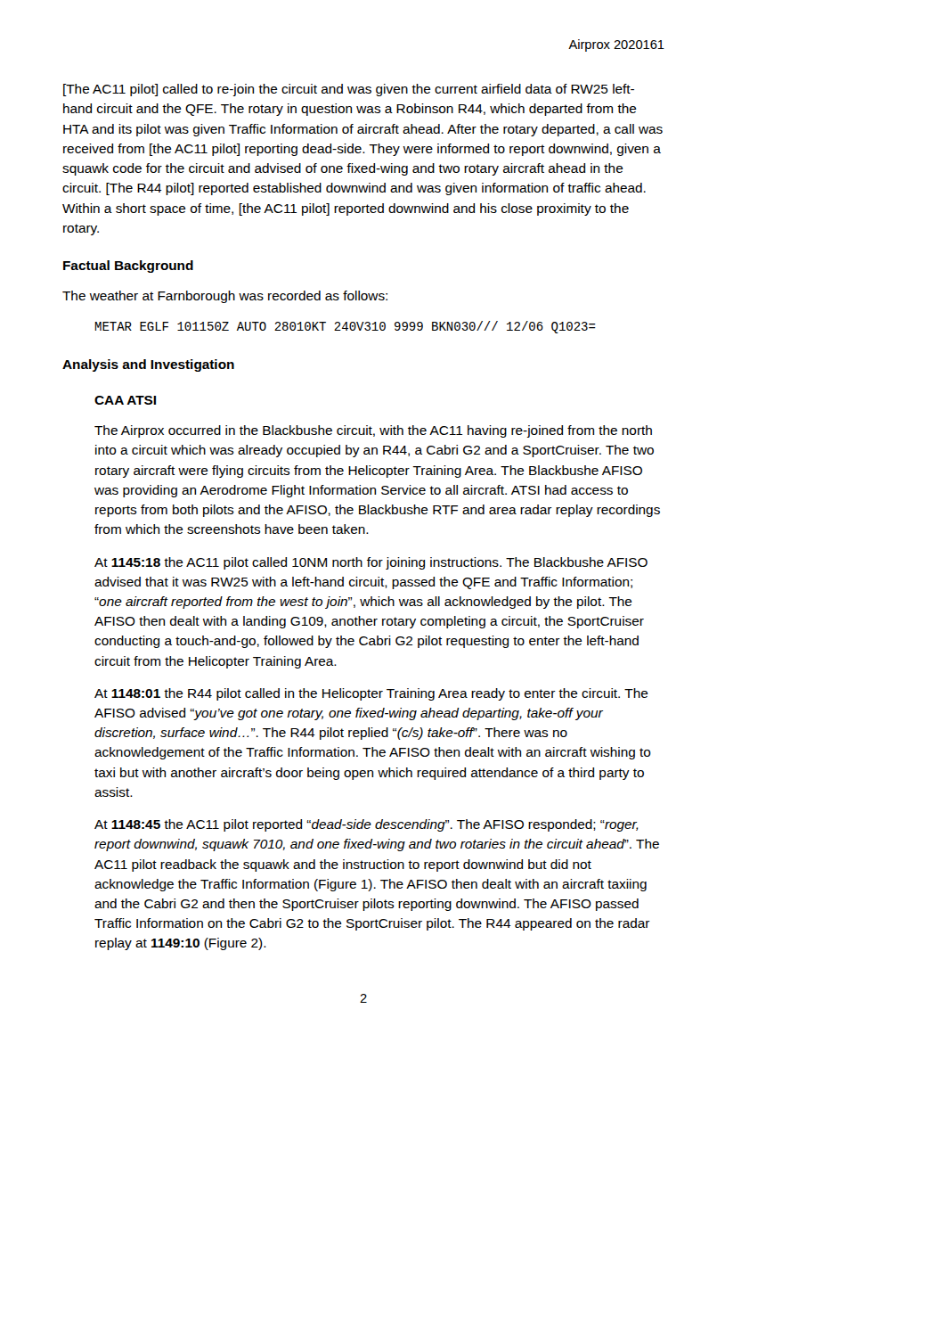Airprox 2020161
[The AC11 pilot] called to re-join the circuit and was given the current airfield data of RW25 left-hand circuit and the QFE. The rotary in question was a Robinson R44, which departed from the HTA and its pilot was given Traffic Information of aircraft ahead. After the rotary departed, a call was received from [the AC11 pilot] reporting dead-side. They were informed to report downwind, given a squawk code for the circuit and advised of one fixed-wing and two rotary aircraft ahead in the circuit. [The R44 pilot] reported established downwind and was given information of traffic ahead. Within a short space of time, [the AC11 pilot] reported downwind and his close proximity to the rotary.
Factual Background
The weather at Farnborough was recorded as follows:
METAR EGLF 101150Z AUTO 28010KT 240V310 9999 BKN030/// 12/06 Q1023=
Analysis and Investigation
CAA ATSI
The Airprox occurred in the Blackbushe circuit, with the AC11 having re-joined from the north into a circuit which was already occupied by an R44, a Cabri G2 and a SportCruiser. The two rotary aircraft were flying circuits from the Helicopter Training Area. The Blackbushe AFISO was providing an Aerodrome Flight Information Service to all aircraft. ATSI had access to reports from both pilots and the AFISO, the Blackbushe RTF and area radar replay recordings from which the screenshots have been taken.
At 1145:18 the AC11 pilot called 10NM north for joining instructions. The Blackbushe AFISO advised that it was RW25 with a left-hand circuit, passed the QFE and Traffic Information; “one aircraft reported from the west to join”, which was all acknowledged by the pilot. The AFISO then dealt with a landing G109, another rotary completing a circuit, the SportCruiser conducting a touch-and-go, followed by the Cabri G2 pilot requesting to enter the left-hand circuit from the Helicopter Training Area.
At 1148:01 the R44 pilot called in the Helicopter Training Area ready to enter the circuit. The AFISO advised “you’ve got one rotary, one fixed-wing ahead departing, take-off your discretion, surface wind…”. The R44 pilot replied “(c/s) take-off”. There was no acknowledgement of the Traffic Information. The AFISO then dealt with an aircraft wishing to taxi but with another aircraft’s door being open which required attendance of a third party to assist.
At 1148:45 the AC11 pilot reported “dead-side descending”. The AFISO responded; “roger, report downwind, squawk 7010, and one fixed-wing and two rotaries in the circuit ahead”. The AC11 pilot readback the squawk and the instruction to report downwind but did not acknowledge the Traffic Information (Figure 1). The AFISO then dealt with an aircraft taxiing and the Cabri G2 and then the SportCruiser pilots reporting downwind. The AFISO passed Traffic Information on the Cabri G2 to the SportCruiser pilot. The R44 appeared on the radar replay at 1149:10 (Figure 2).
2